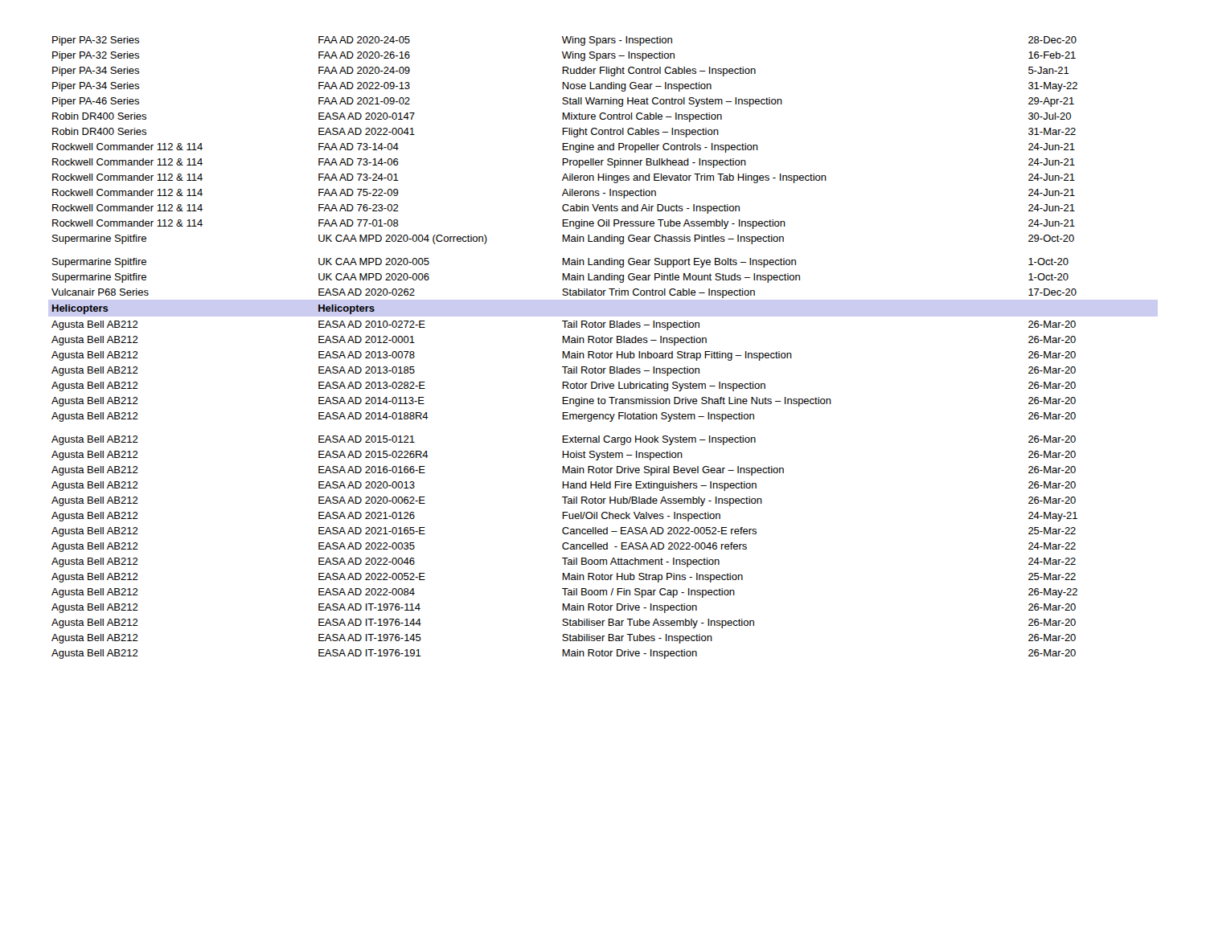| Piper PA-32 Series | FAA AD 2020-24-05 | Wing Spars - Inspection | 28-Dec-20 |
| Piper PA-32 Series | FAA AD 2020-26-16 | Wing Spars – Inspection | 16-Feb-21 |
| Piper PA-34 Series | FAA AD 2020-24-09 | Rudder Flight Control Cables – Inspection | 5-Jan-21 |
| Piper PA-34 Series | FAA AD 2022-09-13 | Nose Landing Gear – Inspection | 31-May-22 |
| Piper PA-46 Series | FAA AD 2021-09-02 | Stall Warning Heat Control System – Inspection | 29-Apr-21 |
| Robin DR400 Series | EASA AD 2020-0147 | Mixture Control Cable – Inspection | 30-Jul-20 |
| Robin DR400 Series | EASA AD 2022-0041 | Flight Control Cables – Inspection | 31-Mar-22 |
| Rockwell Commander 112 & 114 | FAA AD 73-14-04 | Engine and Propeller Controls - Inspection | 24-Jun-21 |
| Rockwell Commander 112 & 114 | FAA AD 73-14-06 | Propeller Spinner Bulkhead - Inspection | 24-Jun-21 |
| Rockwell Commander 112 & 114 | FAA AD 73-24-01 | Aileron Hinges and Elevator Trim Tab Hinges - Inspection | 24-Jun-21 |
| Rockwell Commander 112 & 114 | FAA AD 75-22-09 | Ailerons - Inspection | 24-Jun-21 |
| Rockwell Commander 112 & 114 | FAA AD 76-23-02 | Cabin Vents and Air Ducts - Inspection | 24-Jun-21 |
| Rockwell Commander 112 & 114 | FAA AD 77-01-08 | Engine Oil Pressure Tube Assembly - Inspection | 24-Jun-21 |
| Supermarine Spitfire | UK CAA MPD 2020-004 (Correction) | Main Landing Gear Chassis Pintles – Inspection | 29-Oct-20 |
| Supermarine Spitfire | UK CAA MPD 2020-005 | Main Landing Gear Support Eye Bolts – Inspection | 1-Oct-20 |
| Supermarine Spitfire | UK CAA MPD 2020-006 | Main Landing Gear Pintle Mount Studs – Inspection | 1-Oct-20 |
| Vulcanair P68 Series | EASA AD 2020-0262 | Stabilator Trim Control Cable – Inspection | 17-Dec-20 |
| Helicopters | Helicopters | | |
| Agusta Bell AB212 | EASA AD 2010-0272-E | Tail Rotor Blades – Inspection | 26-Mar-20 |
| Agusta Bell AB212 | EASA AD 2012-0001 | Main Rotor Blades – Inspection | 26-Mar-20 |
| Agusta Bell AB212 | EASA AD 2013-0078 | Main Rotor Hub Inboard Strap Fitting – Inspection | 26-Mar-20 |
| Agusta Bell AB212 | EASA AD 2013-0185 | Tail Rotor Blades – Inspection | 26-Mar-20 |
| Agusta Bell AB212 | EASA AD 2013-0282-E | Rotor Drive Lubricating System – Inspection | 26-Mar-20 |
| Agusta Bell AB212 | EASA AD 2014-0113-E | Engine to Transmission Drive Shaft Line Nuts – Inspection | 26-Mar-20 |
| Agusta Bell AB212 | EASA AD 2014-0188R4 | Emergency Flotation System – Inspection | 26-Mar-20 |
| Agusta Bell AB212 | EASA AD 2015-0121 | External Cargo Hook System – Inspection | 26-Mar-20 |
| Agusta Bell AB212 | EASA AD 2015-0226R4 | Hoist System – Inspection | 26-Mar-20 |
| Agusta Bell AB212 | EASA AD 2016-0166-E | Main Rotor Drive Spiral Bevel Gear – Inspection | 26-Mar-20 |
| Agusta Bell AB212 | EASA AD 2020-0013 | Hand Held Fire Extinguishers – Inspection | 26-Mar-20 |
| Agusta Bell AB212 | EASA AD 2020-0062-E | Tail Rotor Hub/Blade Assembly - Inspection | 26-Mar-20 |
| Agusta Bell AB212 | EASA AD 2021-0126 | Fuel/Oil Check Valves - Inspection | 24-May-21 |
| Agusta Bell AB212 | EASA AD 2021-0165-E | Cancelled – EASA AD 2022-0052-E refers | 25-Mar-22 |
| Agusta Bell AB212 | EASA AD 2022-0035 | Cancelled - EASA AD 2022-0046 refers | 24-Mar-22 |
| Agusta Bell AB212 | EASA AD 2022-0046 | Tail Boom Attachment - Inspection | 24-Mar-22 |
| Agusta Bell AB212 | EASA AD 2022-0052-E | Main Rotor Hub Strap Pins - Inspection | 25-Mar-22 |
| Agusta Bell AB212 | EASA AD 2022-0084 | Tail Boom / Fin Spar Cap - Inspection | 26-May-22 |
| Agusta Bell AB212 | EASA AD IT-1976-114 | Main Rotor Drive - Inspection | 26-Mar-20 |
| Agusta Bell AB212 | EASA AD IT-1976-144 | Stabiliser Bar Tube Assembly - Inspection | 26-Mar-20 |
| Agusta Bell AB212 | EASA AD IT-1976-145 | Stabiliser Bar Tubes - Inspection | 26-Mar-20 |
| Agusta Bell AB212 | EASA AD IT-1976-191 | Main Rotor Drive - Inspection | 26-Mar-20 |